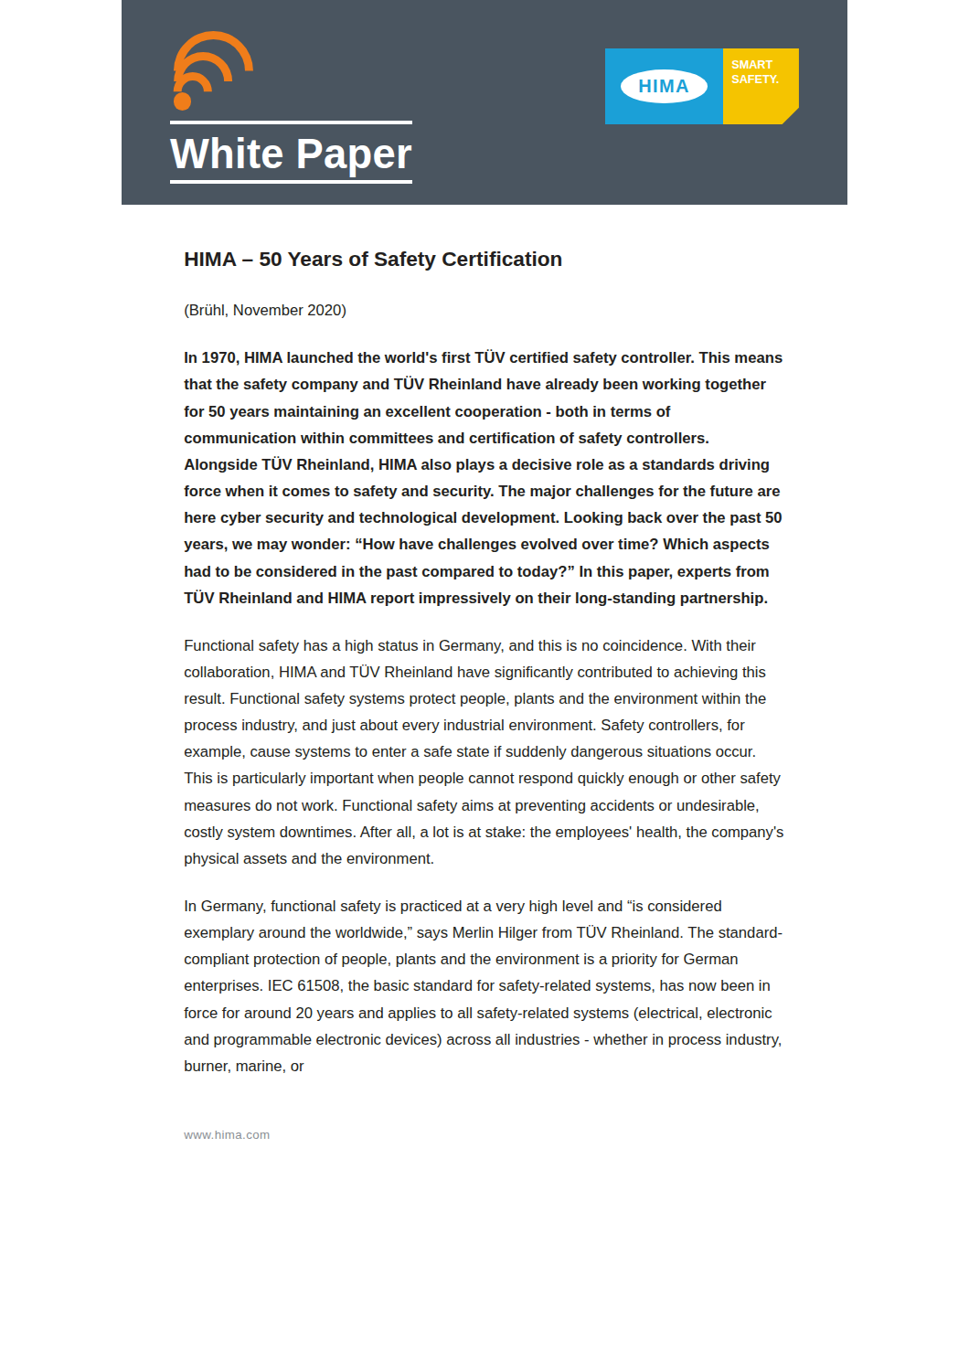White Paper
HIMA
SMART
SAFETY.
HIMA – 50 Years of Safety Certification
(Brühl, November 2020)
In 1970, HIMA launched the world's first TÜV certified safety controller. This means that the safety company and TÜV Rheinland have already been working together for 50 years maintaining an excellent cooperation - both in terms of communication within committees and certification of safety controllers. Alongside TÜV Rheinland, HIMA also plays a decisive role as a standards driving force when it comes to safety and security. The major challenges for the future are here cyber security and technological development. Looking back over the past 50 years, we may wonder: “How have challenges evolved over time? Which aspects had to be considered in the past compared to today?” In this paper, experts from TÜV Rheinland and HIMA report impressively on their long-standing partnership.
Functional safety has a high status in Germany, and this is no coincidence. With their collaboration, HIMA and TÜV Rheinland have significantly contributed to achieving this result. Functional safety systems protect people, plants and the environment within the process industry, and just about every industrial environment. Safety controllers, for example, cause systems to enter a safe state if suddenly dangerous situations occur. This is particularly important when people cannot respond quickly enough or other safety measures do not work. Functional safety aims at preventing accidents or undesirable, costly system downtimes. After all, a lot is at stake: the employees' health, the company's physical assets and the environment.
In Germany, functional safety is practiced at a very high level and “is considered exemplary around the worldwide,” says Merlin Hilger from TÜV Rheinland. The standard-compliant protection of people, plants and the environment is a priority for German enterprises. IEC 61508, the basic standard for safety-related systems, has now been in force for around 20 years and applies to all safety-related systems (electrical, electronic and programmable electronic devices) across all industries - whether in process industry, burner, marine, or
www.hima.com